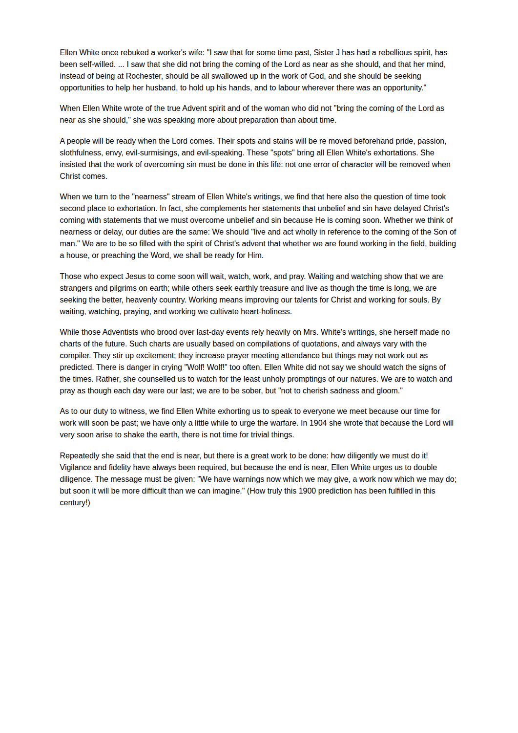Ellen White once rebuked a worker's wife: "I saw that for some time past, Sister J has had a rebellious spirit, has been self-willed. ... I saw that she did not bring the coming of the Lord as near as she should, and that her mind, instead of being at Rochester, should be all swallowed up in the work of God, and she should be seeking opportunities to help her husband, to hold up his hands, and to labour wherever there was an opportunity."
When Ellen White wrote of the true Advent spirit and of the woman who did not "bring the coming of the Lord as near as she should," she was speaking more about preparation than about time.
A people will be ready when the Lord comes. Their spots and stains will be re moved beforehand pride, passion, slothfulness, envy, evil-surmisings, and evil-speaking. These "spots" bring all Ellen White's exhortations. She insisted that the work of overcoming sin must be done in this life: not one error of character will be removed when Christ comes.
When we turn to the "nearness" stream of Ellen White's writings, we find that here also the question of time took second place to exhortation. In fact, she complements her statements that unbelief and sin have delayed Christ's coming with statements that we must overcome unbelief and sin because He is coming soon. Whether we think of nearness or delay, our duties are the same: We should "live and act wholly in reference to the coming of the Son of man." We are to be so filled with the spirit of Christ's advent that whether we are found working in the field, building a house, or preaching the Word, we shall be ready for Him.
Those who expect Jesus to come soon will wait, watch, work, and pray. Waiting and watching show that we are strangers and pilgrims on earth; while others seek earthly treasure and live as though the time is long, we are seeking the better, heavenly country. Working means improving our talents for Christ and working for souls. By waiting, watching, praying, and working we cultivate heart-holiness.
While those Adventists who brood over last-day events rely heavily on Mrs. White's writings, she herself made no charts of the future. Such charts are usually based on compilations of quotations, and always vary with the compiler. They stir up excitement; they increase prayer meeting attendance but things may not work out as predicted. There is danger in crying "Wolf! Wolf!" too often. Ellen White did not say we should watch the signs of the times. Rather, she counselled us to watch for the least unholy promptings of our natures. We are to watch and pray as though each day were our last; we are to be sober, but "not to cherish sadness and gloom."
As to our duty to witness, we find Ellen White exhorting us to speak to everyone we meet because our time for work will soon be past; we have only a little while to urge the warfare. In 1904 she wrote that because the Lord will very soon arise to shake the earth, there is not time for trivial things.
Repeatedly she said that the end is near, but there is a great work to be done: how diligently we must do it! Vigilance and fidelity have always been required, but because the end is near, Ellen White urges us to double diligence. The message must be given: "We have warnings now which we may give, a work now which we may do; but soon it will be more difficult than we can imagine." (How truly this 1900 prediction has been fulfilled in this century!)